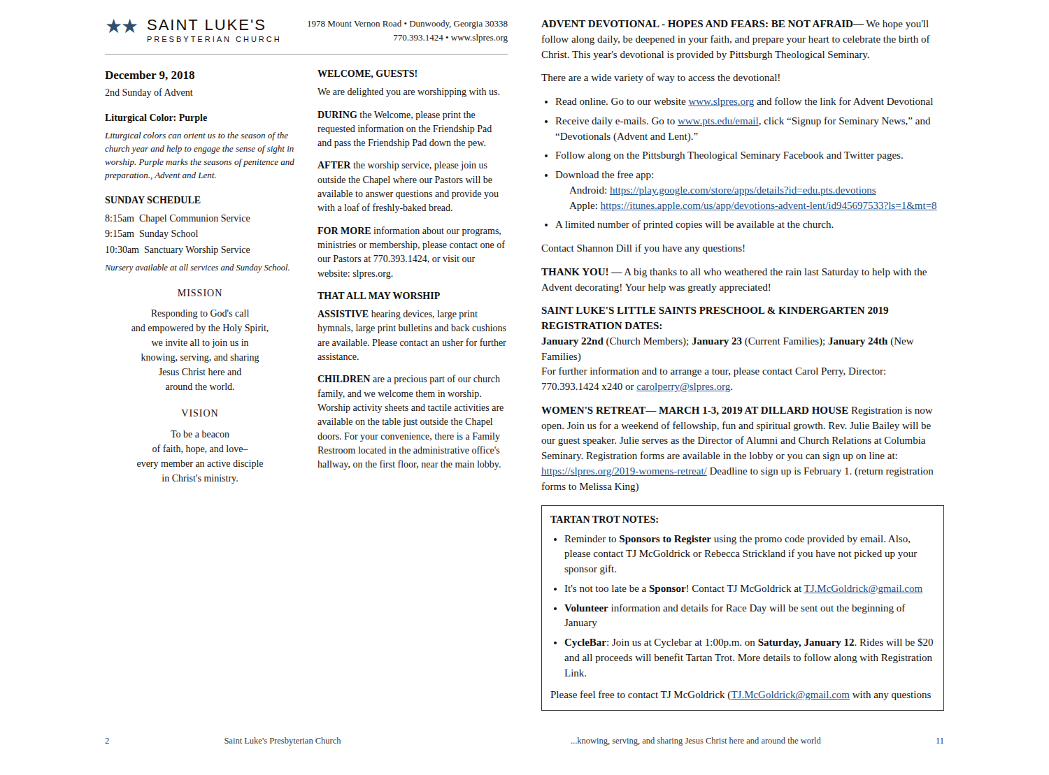★★
SAINT LUKE'S PRESBYTERIAN CHURCH
1978 Mount Vernon Road • Dunwoody, Georgia 30338
770.393.1424 • www.slpres.org
December 9, 2018
2nd Sunday of Advent
Liturgical Color: Purple
Liturgical colors can orient us to the season of the church year and help to engage the sense of sight in worship. Purple marks the seasons of penitence and preparation., Advent and Lent.
SUNDAY SCHEDULE
8:15am Chapel Communion Service
9:15am Sunday School
10:30am Sanctuary Worship Service
Nursery available at all services and Sunday School.
MISSION
Responding to God's call
and empowered by the Holy Spirit,
we invite all to join us in
knowing, serving, and sharing
Jesus Christ here and
around the world.
VISION
To be a beacon
of faith, hope, and love–
every member an active disciple
in Christ's ministry.
WELCOME, GUESTS!
We are delighted you are worshipping with us.
DURING the Welcome, please print the requested information on the Friendship Pad and pass the Friendship Pad down the pew.
AFTER the worship service, please join us outside the Chapel where our Pastors will be available to answer questions and provide you with a loaf of freshly-baked bread.
FOR MORE information about our programs, ministries or membership, please contact one of our Pastors at 770.393.1424, or visit our website: slpres.org.
THAT ALL MAY WORSHIP
ASSISTIVE hearing devices, large print hymnals, large print bulletins and back cushions are available. Please contact an usher for further assistance.
CHILDREN are a precious part of our church family, and we welcome them in worship. Worship activity sheets and tactile activities are available on the table just outside the Chapel doors. For your convenience, there is a Family Restroom located in the administrative office's hallway, on the first floor, near the main lobby.
ADVENT DEVOTIONAL - HOPES AND FEARS: BE NOT AFRAID— We hope you'll follow along daily, be deepened in your faith, and prepare your heart to celebrate the birth of Christ. This year's devotional is provided by Pittsburgh Theological Seminary.
There are a wide variety of way to access the devotional!
Read online. Go to our website www.slpres.org and follow the link for Advent Devotional
Receive daily e-mails. Go to www.pts.edu/email, click “Signup for Seminary News,” and “Devotionals (Advent and Lent).”
Follow along on the Pittsburgh Theological Seminary Facebook and Twitter pages.
Download the free app:
Android: https://play.google.com/store/apps/details?id=edu.pts.devotions
Apple: https://itunes.apple.com/us/app/devotions-advent-lent/id945697533?ls=1&mt=8
A limited number of printed copies will be available at the church.
Contact Shannon Dill if you have any questions!
THANK YOU! — A big thanks to all who weathered the rain last Saturday to help with the Advent decorating! Your help was greatly appreciated!
SAINT LUKE'S LITTLE SAINTS PRESCHOOL & KINDERGARTEN 2019 REGISTRATION DATES:
January 22nd (Church Members); January 23 (Current Families); January 24th (New Families)
For further information and to arrange a tour, please contact Carol Perry, Director: 770.393.1424 x240 or carolperry@slpres.org.
WOMEN'S RETREAT— MARCH 1-3, 2019 AT DILLARD HOUSE Registration is now open. Join us for a weekend of fellowship, fun and spiritual growth. Rev. Julie Bailey will be our guest speaker. Julie serves as the Director of Alumni and Church Relations at Columbia Seminary. Registration forms are available in the lobby or you can sign up on line at: https://slpres.org/2019-womens-retreat/ Deadline to sign up is February 1. (return registration forms to Melissa King)
TARTAN TROT NOTES:
Reminder to Sponsors to Register using the promo code provided by email. Also, please contact TJ McGoldrick or Rebecca Strickland if you have not picked up your sponsor gift.
It's not too late be a Sponsor! Contact TJ McGoldrick at TJ.McGoldrick@gmail.com
Volunteer information and details for Race Day will be sent out the beginning of January
CycleBar: Join us at Cyclebar at 1:00p.m. on Saturday, January 12. Rides will be $20 and all proceeds will benefit Tartan Trot. More details to follow along with Registration Link.
Please feel free to contact TJ McGoldrick (TJ.McGoldrick@gmail.com with any questions
2
Saint Luke's Presbyterian Church
...knowing, serving, and sharing Jesus Christ here and around the world
11